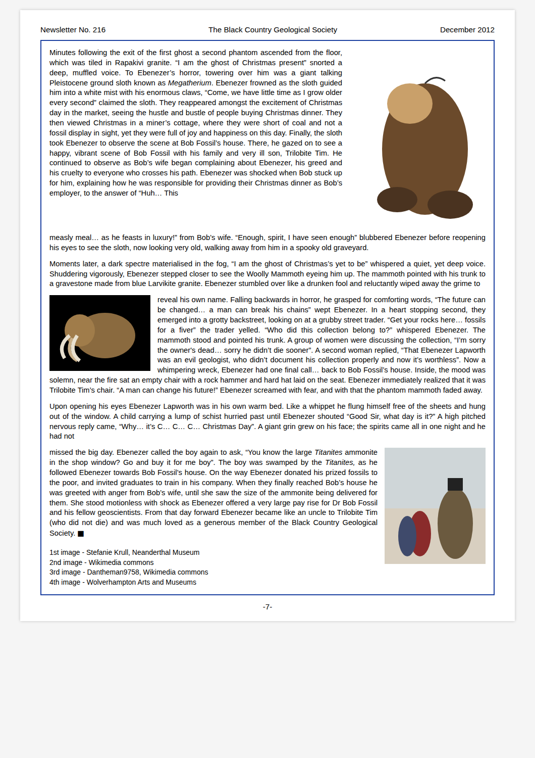Newsletter No. 216
The Black Country Geological Society
December 2012
Minutes following the exit of the first ghost a second phantom ascended from the floor, which was tiled in Rapakivi granite. “I am the ghost of Christmas present” snorted a deep, muffled voice. To Ebenezer’s horror, towering over him was a giant talking Pleistocene ground sloth known as Megatherium. Ebenezer frowned as the sloth guided him into a white mist with his enormous claws, “Come, we have little time as I grow older every second” claimed the sloth. They reappeared amongst the excitement of Christmas day in the market, seeing the hustle and bustle of people buying Christmas dinner. They then viewed Christmas in a miner’s cottage, where they were short of coal and not a fossil display in sight, yet they were full of joy and happiness on this day. Finally, the sloth took Ebenezer to observe the scene at Bob Fossil’s house. There, he gazed on to see a happy, vibrant scene of Bob Fossil with his family and very ill son, Trilobite Tim. He continued to observe as Bob’s wife began complaining about Ebenezer, his greed and his cruelty to everyone who crosses his path. Ebenezer was shocked when Bob stuck up for him, explaining how he was responsible for providing their Christmas dinner as Bob’s employer, to the answer of “Huh… This
measly meal… as he feasts in luxury!” from Bob’s wife. “Enough, spirit, I have seen enough” blubbered Ebenezer before reopening his eyes to see the sloth, now looking very old, walking away from him in a spooky old graveyard.
Moments later, a dark spectre materialised in the fog, “I am the ghost of Christmas’s yet to be” whispered a quiet, yet deep voice. Shuddering vigorously, Ebenezer stepped closer to see the Woolly Mammoth eyeing him up. The mammoth pointed with his trunk to a gravestone made from blue Larvikite granite. Ebenezer stumbled over like a drunken fool and reluctantly wiped away the grime to
reveal his own name. Falling backwards in horror, he grasped for comforting words, “The future can be changed… a man can break his chains” wept Ebenezer. In a heart stopping second, they emerged into a grotty backstreet, looking on at a grubby street trader. “Get your rocks here… fossils for a fiver” the trader yelled. “Who did this collection belong to?” whispered Ebenezer. The mammoth stood and pointed his trunk. A group of women were discussing the collection, “I’m sorry the owner's dead… sorry he didn’t die sooner”. A second woman replied, “That Ebenezer Lapworth was an evil geologist, who didn’t document his collection properly and now it’s worthless”. Now a whimpering wreck, Ebenezer had one final call… back to Bob Fossil’s house. Inside, the mood was solemn, near the fire sat an empty chair with a rock hammer and hard hat laid on the seat. Ebenezer immediately realized that it was Trilobite Tim’s chair. “A man can change his future!” Ebenezer screamed with fear, and with that the phantom mammoth faded away.
Upon opening his eyes Ebenezer Lapworth was in his own warm bed. Like a whippet he flung himself free of the sheets and hung out of the window. A child carrying a lump of schist hurried past until Ebenezer shouted “Good Sir, what day is it?” A high pitched nervous reply came, “Why… it’s C… C… C… Christmas Day”. A giant grin grew on his face; the spirits came all in one night and he had not
missed the big day. Ebenezer called the boy again to ask, “You know the large Titanites ammonite in the shop window? Go and buy it for me boy”. The boy was swamped by the Titanites, as he followed Ebenezer towards Bob Fossil’s house. On the way Ebenezer donated his prized fossils to the poor, and invited graduates to train in his company. When they finally reached Bob’s house he was greeted with anger from Bob’s wife, until she saw the size of the ammonite being delivered for them. She stood motionless with shock as Ebenezer offered a very large pay rise for Dr Bob Fossil and his fellow geoscientists. From that day forward Ebenezer became like an uncle to Trilobite Tim (who did not die) and was much loved as a generous member of the Black Country Geological Society. ■
1st image - Stefanie Krull, Neanderthal Museum
2nd image - Wikimedia commons
3rd image - Dantheman9758, Wikimedia commons
4th image - Wolverhampton Arts and Museums
-7-